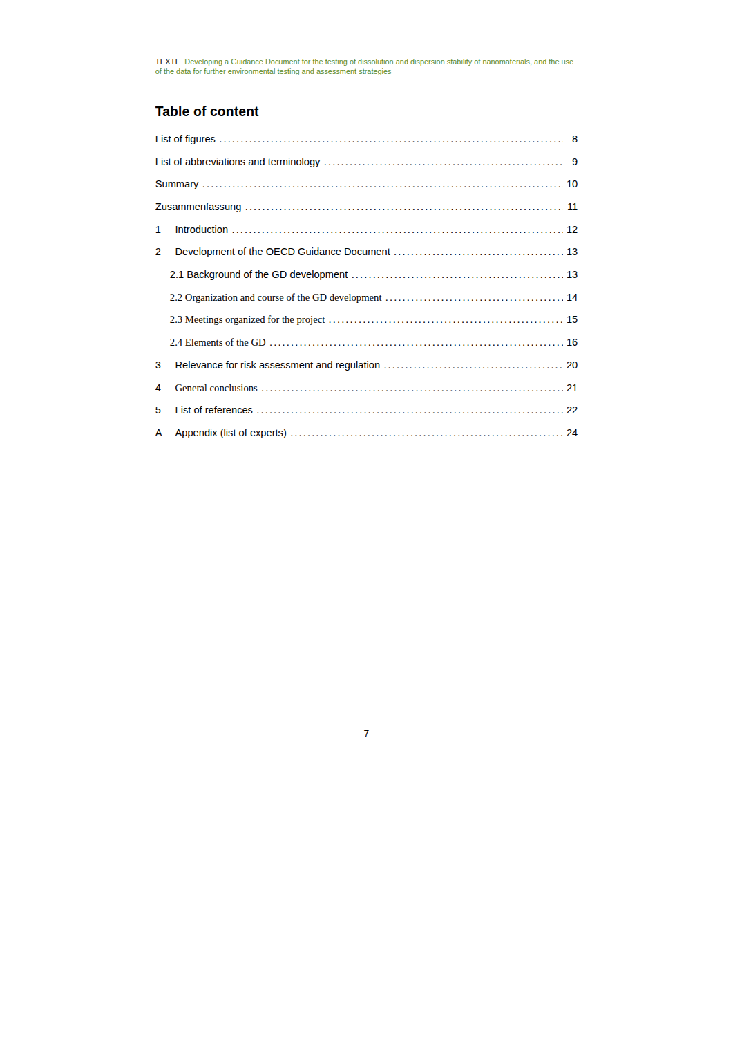TEXTE Developing a Guidance Document for the testing of dissolution and dispersion stability of nanomaterials, and the use of the data for further environmental testing and assessment strategies
Table of content
List of figures .................................................................................................................................. 8
List of abbreviations and terminology ................................................................................................. 9
Summary ......................................................................................................................................... 10
Zusammenfassung ......................................................................................................................... 11
1 Introduction ................................................................................................................................. 12
2 Development of the OECD Guidance Document .......................................................................... 13
2.1 Background of the GD development ......................................................................................... 13
2.2 Organization and course of the GD development ..................................................................... 14
2.3 Meetings organized for the project ............................................................................................. 15
2.4 Elements of the GD ................................................................................................................. 16
3 Relevance for risk assessment and regulation ............................................................................. 20
4 General conclusions ................................................................................................................. 21
5 List of references ......................................................................................................................... 22
A Appendix (list of experts) ............................................................................................................. 24
7